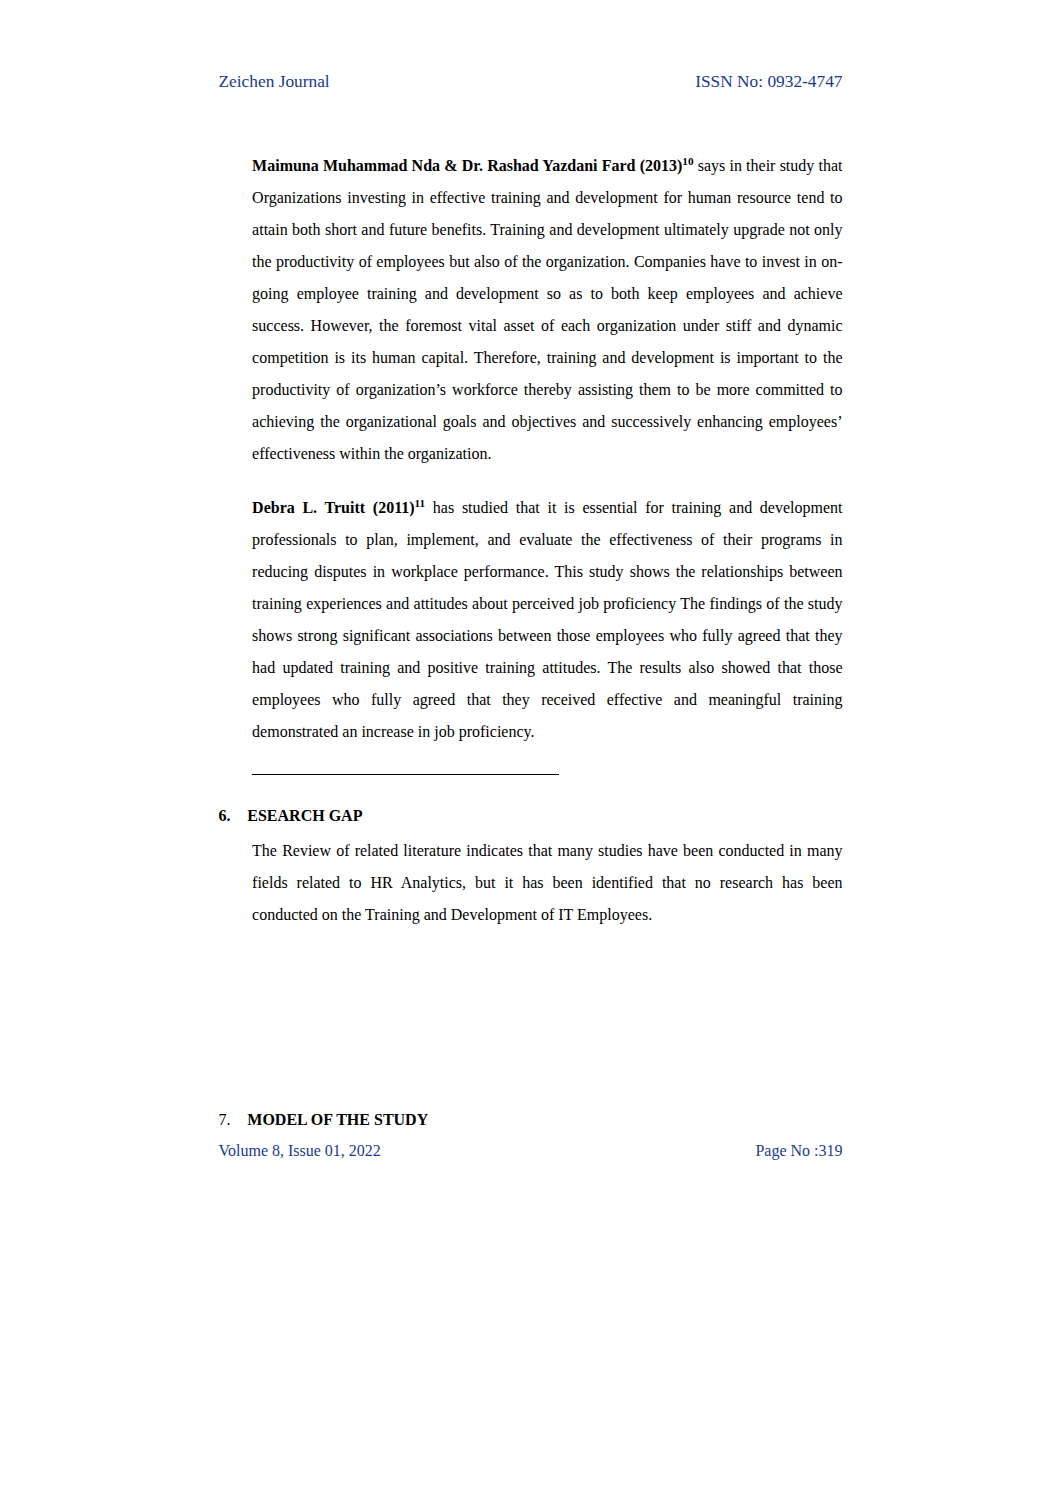Zeichen Journal ISSN No: 0932-4747
Maimuna Muhammad Nda & Dr. Rashad Yazdani Fard (2013)10 says in their study that Organizations investing in effective training and development for human resource tend to attain both short and future benefits. Training and development ultimately upgrade not only the productivity of employees but also of the organization. Companies have to invest in on-going employee training and development so as to both keep employees and achieve success. However, the foremost vital asset of each organization under stiff and dynamic competition is its human capital. Therefore, training and development is important to the productivity of organization’s workforce thereby assisting them to be more committed to achieving the organizational goals and objectives and successively enhancing employees’ effectiveness within the organization.
Debra L. Truitt (2011)11 has studied that it is essential for training and development professionals to plan, implement, and evaluate the effectiveness of their programs in reducing disputes in workplace performance. This study shows the relationships between training experiences and attitudes about perceived job proficiency The findings of the study shows strong significant associations between those employees who fully agreed that they had updated training and positive training attitudes. The results also showed that those employees who fully agreed that they received effective and meaningful training demonstrated an increase in job proficiency.
6. ESEARCH GAP
The Review of related literature indicates that many studies have been conducted in many fields related to HR Analytics, but it has been identified that no research has been conducted on the Training and Development of IT Employees.
7. MODEL OF THE STUDY
Volume 8, Issue 01, 2022 Page No :319